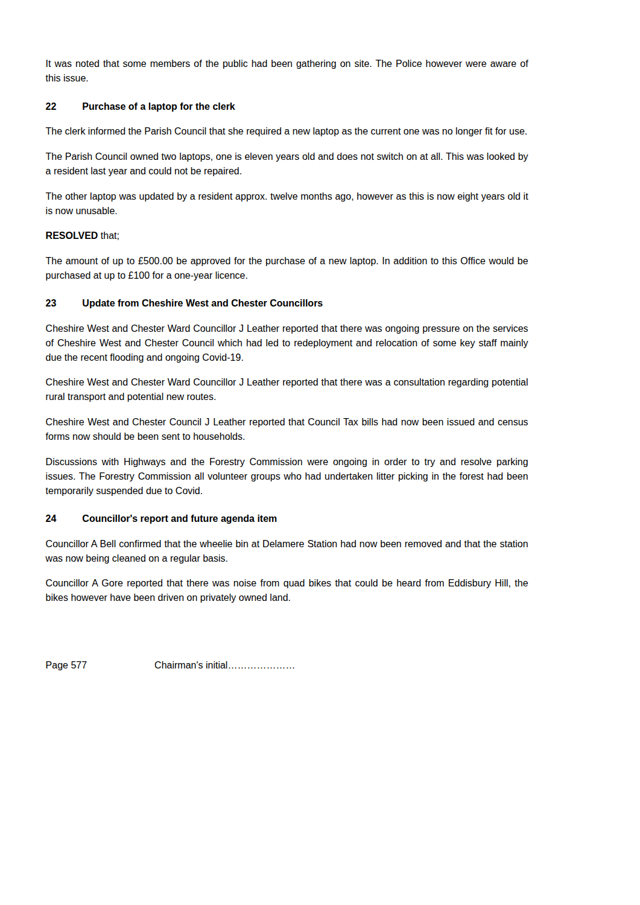It was noted that some members of the public had been gathering on site. The Police however were aware of this issue.
22 Purchase of a laptop for the clerk
The clerk informed the Parish Council that she required a new laptop as the current one was no longer fit for use.
The Parish Council owned two laptops, one is eleven years old and does not switch on at all. This was looked by a resident last year and could not be repaired.
The other laptop was updated by a resident approx. twelve months ago, however as this is now eight years old it is now unusable.
RESOLVED that;
The amount of up to £500.00 be approved for the purchase of a new laptop. In addition to this Office would be purchased at up to £100 for a one-year licence.
23 Update from Cheshire West and Chester Councillors
Cheshire West and Chester Ward Councillor J Leather reported that there was ongoing pressure on the services of Cheshire West and Chester Council which had led to redeployment and relocation of some key staff mainly due the recent flooding and ongoing Covid-19.
Cheshire West and Chester Ward Councillor J Leather reported that there was a consultation regarding potential rural transport and potential new routes.
Cheshire West and Chester Council J Leather reported that Council Tax bills had now been issued and census forms now should be been sent to households.
Discussions with Highways and the Forestry Commission were ongoing in order to try and resolve parking issues. The Forestry Commission all volunteer groups who had undertaken litter picking in the forest had been temporarily suspended due to Covid.
24 Councillor's report and future agenda item
Councillor A Bell confirmed that the wheelie bin at Delamere Station had now been removed and that the station was now being cleaned on a regular basis.
Councillor A Gore reported that there was noise from quad bikes that could be heard from Eddisbury Hill, the bikes however have been driven on privately owned land.
Page 577 Chairman's initial…………………